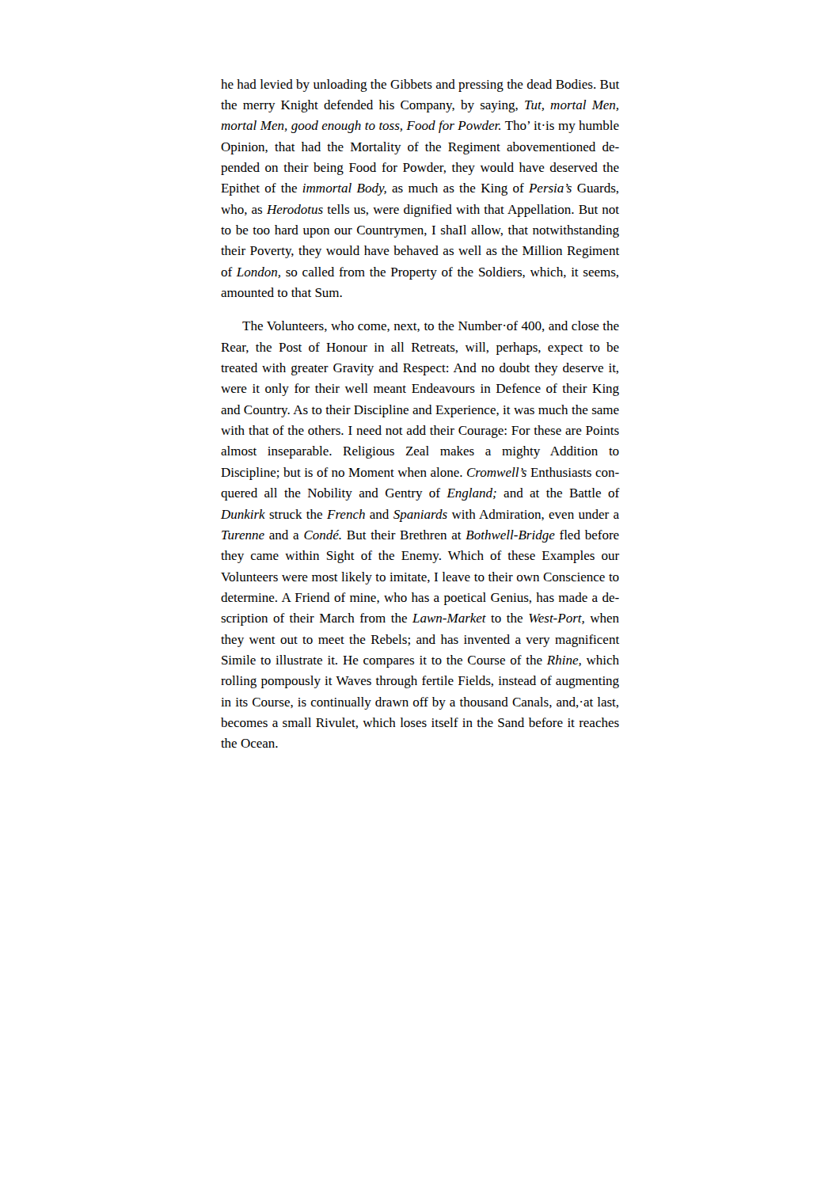he had levied by unloading the Gibbets and pressing the dead Bodies. But the merry Knight defended his Company, by saying, Tut, mortal Men, mortal Men, good enough to toss, Food for Powder. Tho’ it·is my humble Opinion, that had the Mortality of the Regiment abovementioned depended on their being Food for Powder, they would have deserved the Epithet of the immortal Body, as much as the King of Persia’s Guards, who, as Herodotus tells us, were dignified with that Appellation. But not to be too hard upon our Countrymen, I shaIl allow, that notwithstanding their Poverty, they would have behaved as well as the Million Regiment of London, so called from the Property of the Soldiers, which, it seems, amounted to that Sum.
The Volunteers, who come, next, to the Number·of 400, and close the Rear, the Post of Honour in all Retreats, will, perhaps, expect to be treated with greater Gravity and Respect: And no doubt they deserve it, were it only for their well meant Endeavours in Defence of their King and Country. As to their Discipline and Experience, it was much the same with that of the others. I need not add their Courage: For these are Points almost inseparable. Religious Zeal makes a mighty Addition to Discipline; but is of no Moment when alone. Cromwell’s Enthusiasts conquered all the Nobility and Gentry of England; and at the Battle of Dunkirk struck the French and Spaniards with Admiration, even under a Turenne and a Condé. But their Brethren at Bothwell-Bridge fled before they came within Sight of the Enemy. Which of these Examples our Volunteers were most likely to imitate, I leave to their own Conscience to determine. A Friend of mine, who has a poetical Genius, has made a description of their March from the Lawn-Market to the West-Port, when they went out to meet the Rebels; and has invented a very magnificent Simile to illustrate it. He compares it to the Course of the Rhine, which rolling pompously it Waves through fertile Fields, instead of augmenting in its Course, is continually drawn off by a thousand Canals, and,·at last, becomes a small Rivulet, which loses itself in the Sand before it reaches the Ocean.